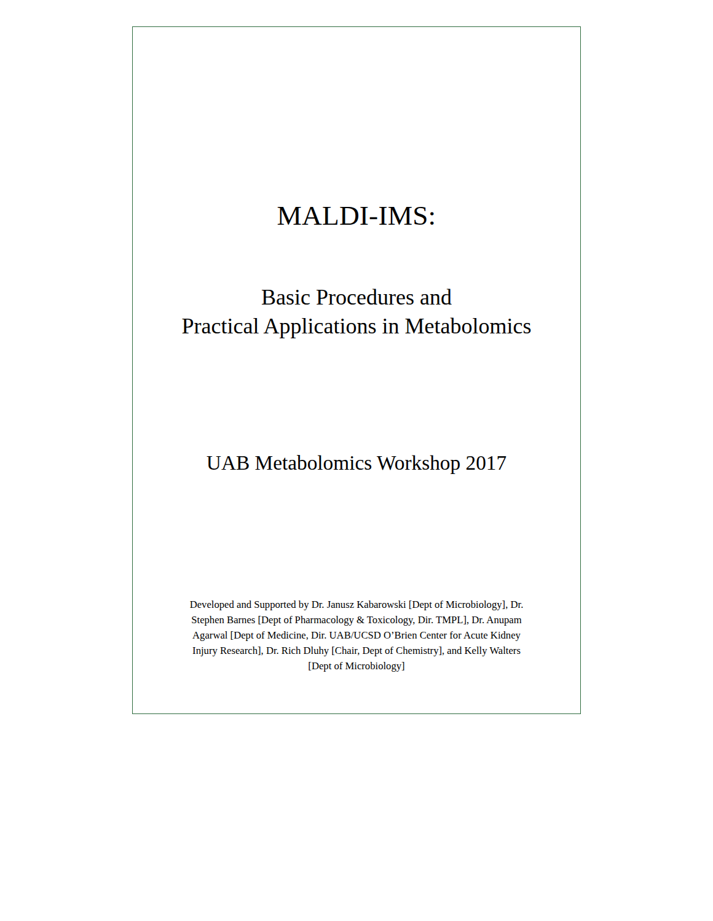MALDI-IMS:
Basic Procedures and
Practical Applications in Metabolomics
UAB Metabolomics Workshop 2017
Developed and Supported by Dr. Janusz Kabarowski [Dept of Microbiology], Dr. Stephen Barnes [Dept of Pharmacology & Toxicology, Dir. TMPL], Dr. Anupam Agarwal [Dept of Medicine, Dir. UAB/UCSD O’Brien Center for Acute Kidney Injury Research], Dr. Rich Dluhy [Chair, Dept of Chemistry], and Kelly Walters [Dept of Microbiology]